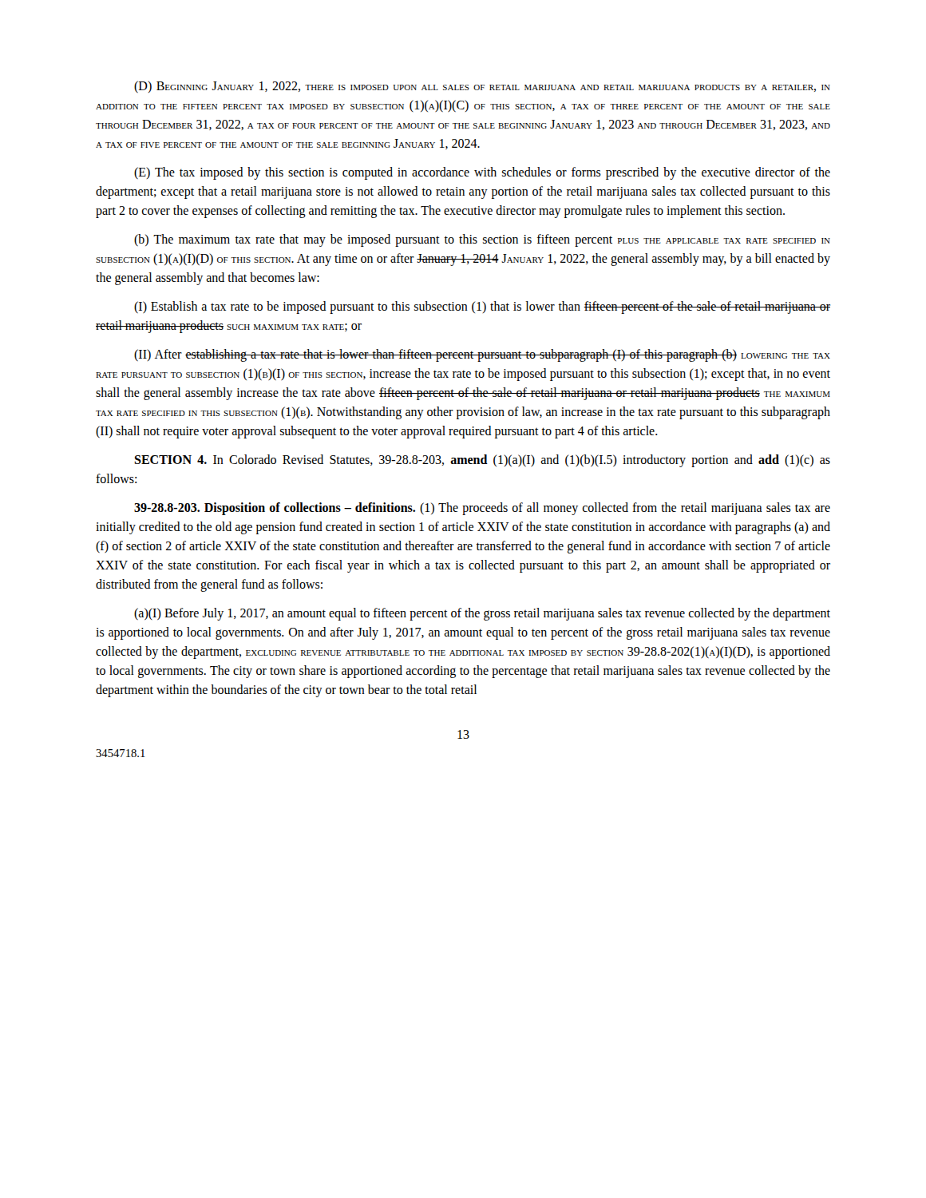(D) Beginning January 1, 2022, there is imposed upon all sales of retail marijuana and retail marijuana products by a retailer, in addition to the fifteen percent tax imposed by subsection (1)(a)(I)(C) of this section, a tax of three percent of the amount of the sale through December 31, 2022, a tax of four percent of the amount of the sale beginning January 1, 2023 and through December 31, 2023, and a tax of five percent of the amount of the sale beginning January 1, 2024.
(E) The tax imposed by this section is computed in accordance with schedules or forms prescribed by the executive director of the department; except that a retail marijuana store is not allowed to retain any portion of the retail marijuana sales tax collected pursuant to this part 2 to cover the expenses of collecting and remitting the tax. The executive director may promulgate rules to implement this section.
(b) The maximum tax rate that may be imposed pursuant to this section is fifteen percent plus the applicable tax rate specified in subsection (1)(a)(I)(D) of this section. At any time on or after January 1, 2014 January 1, 2022, the general assembly may, by a bill enacted by the general assembly and that becomes law:
(I) Establish a tax rate to be imposed pursuant to this subsection (1) that is lower than fifteen percent of the sale of retail marijuana or retail marijuana products such maximum tax rate; or
(II) After establishing a tax rate that is lower than fifteen percent pursuant to subparagraph (I) of this paragraph (b) lowering the tax rate pursuant to subsection (1)(b)(I) of this section, increase the tax rate to be imposed pursuant to this subsection (1); except that, in no event shall the general assembly increase the tax rate above fifteen percent of the sale of retail marijuana or retail marijuana products the maximum tax rate specified in this subsection (1)(b). Notwithstanding any other provision of law, an increase in the tax rate pursuant to this subparagraph (II) shall not require voter approval subsequent to the voter approval required pursuant to part 4 of this article.
SECTION 4. In Colorado Revised Statutes, 39-28.8-203, amend (1)(a)(I) and (1)(b)(I.5) introductory portion and add (1)(c) as follows:
39-28.8-203. Disposition of collections – definitions. (1) The proceeds of all money collected from the retail marijuana sales tax are initially credited to the old age pension fund created in section 1 of article XXIV of the state constitution in accordance with paragraphs (a) and (f) of section 2 of article XXIV of the state constitution and thereafter are transferred to the general fund in accordance with section 7 of article XXIV of the state constitution. For each fiscal year in which a tax is collected pursuant to this part 2, an amount shall be appropriated or distributed from the general fund as follows:
(a)(I) Before July 1, 2017, an amount equal to fifteen percent of the gross retail marijuana sales tax revenue collected by the department is apportioned to local governments. On and after July 1, 2017, an amount equal to ten percent of the gross retail marijuana sales tax revenue collected by the department, excluding revenue attributable to the additional tax imposed by section 39-28.8-202(1)(a)(I)(D), is apportioned to local governments. The city or town share is apportioned according to the percentage that retail marijuana sales tax revenue collected by the department within the boundaries of the city or town bear to the total retail
13
3454718.1